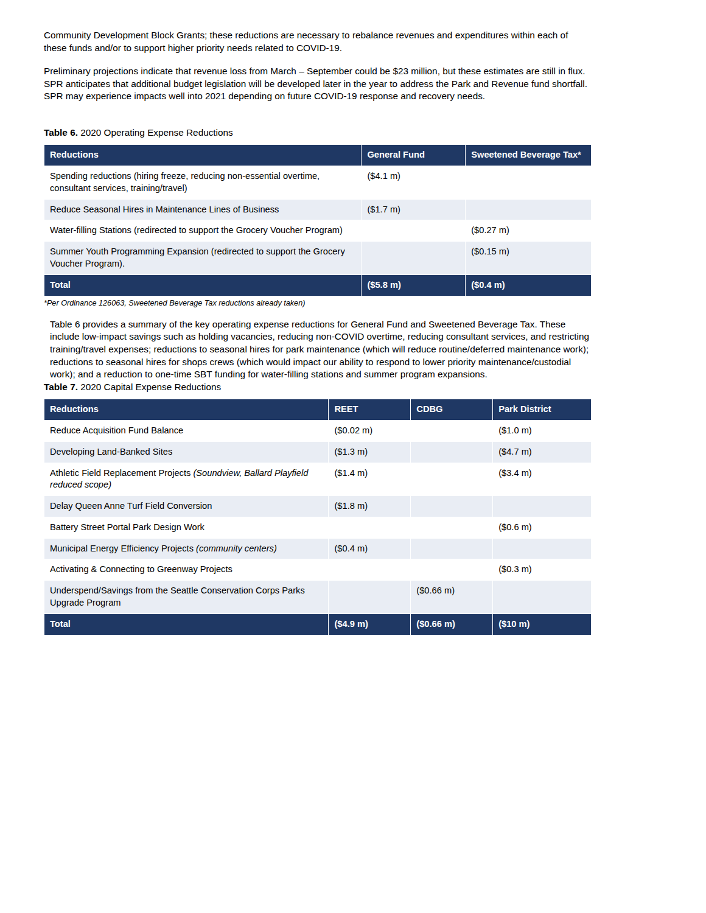Community Development Block Grants; these reductions are necessary to rebalance revenues and expenditures within each of these funds and/or to support higher priority needs related to COVID-19.
Preliminary projections indicate that revenue loss from March – September could be $23 million, but these estimates are still in flux. SPR anticipates that additional budget legislation will be developed later in the year to address the Park and Revenue fund shortfall. SPR may experience impacts well into 2021 depending on future COVID-19 response and recovery needs.
Table 6. 2020 Operating Expense Reductions
| Reductions | General Fund | Sweetened Beverage Tax* |
| --- | --- | --- |
| Spending reductions (hiring freeze, reducing non-essential overtime, consultant services, training/travel) | ($4.1 m) | |
| Reduce Seasonal Hires in Maintenance Lines of Business | ($1.7 m) | |
| Water-filling Stations (redirected to support the Grocery Voucher Program) | | ($0.27 m) |
| Summer Youth Programming Expansion (redirected to support the Grocery Voucher Program). | | ($0.15 m) |
| Total | ($5.8 m) | ($0.4 m) |
*Per Ordinance 126063, Sweetened Beverage Tax reductions already taken)
Table 6 provides a summary of the key operating expense reductions for General Fund and Sweetened Beverage Tax. These include low-impact savings such as holding vacancies, reducing non-COVID overtime, reducing consultant services, and restricting training/travel expenses; reductions to seasonal hires for park maintenance (which will reduce routine/deferred maintenance work); reductions to seasonal hires for shops crews (which would impact our ability to respond to lower priority maintenance/custodial work); and a reduction to one-time SBT funding for water-filling stations and summer program expansions.
Table 7. 2020 Capital Expense Reductions
| Reductions | REET | CDBG | Park District |
| --- | --- | --- | --- |
| Reduce Acquisition Fund Balance | ($0.02 m) | | ($1.0 m) |
| Developing Land-Banked Sites | ($1.3 m) | | ($4.7 m) |
| Athletic Field Replacement Projects (Soundview, Ballard Playfield reduced scope) | ($1.4 m) | | ($3.4 m) |
| Delay Queen Anne Turf Field Conversion | ($1.8 m) | | |
| Battery Street Portal Park Design Work | | | ($0.6 m) |
| Municipal Energy Efficiency Projects (community centers) | ($0.4 m) | | |
| Activating & Connecting to Greenway Projects | | | ($0.3 m) |
| Underspend/Savings from the Seattle Conservation Corps Parks Upgrade Program | | ($0.66 m) | |
| Total | ($4.9 m) | ($0.66 m) | ($10 m) |